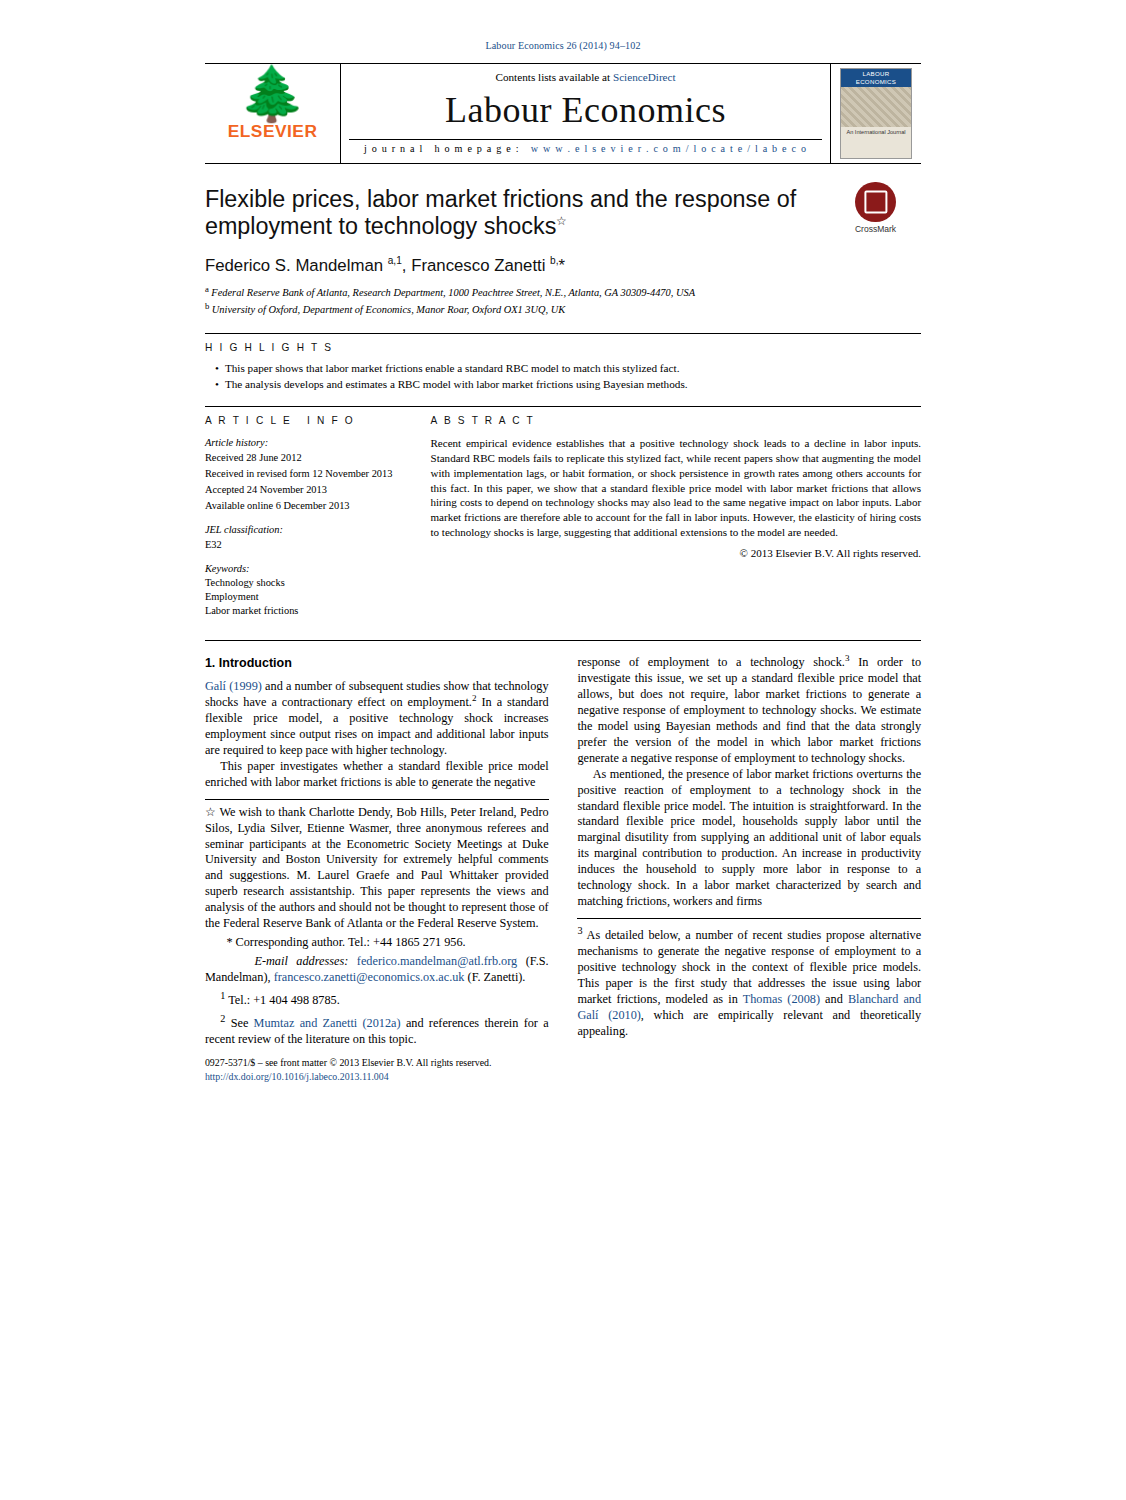Labour Economics 26 (2014) 94–102
🌲
ELSEVIER
Contents lists available at ScienceDirect
Labour Economics
j o u r n a l h o m e p a g e : w w w . e l s e v i e r . c o m / l o c a t e / l a b e c o
LABOUR
ECONOMICS
An International Journal
CrossMark
Flexible prices, labor market frictions and the response of employment to technology shocks☆
Federico S. Mandelman a,1, Francesco Zanetti b,*
a Federal Reserve Bank of Atlanta, Research Department, 1000 Peachtree Street, N.E., Atlanta, GA 30309-4470, USA
b University of Oxford, Department of Economics, Manor Roar, Oxford OX1 3UQ, UK
H I G H L I G H T S
This paper shows that labor market frictions enable a standard RBC model to match this stylized fact.
The analysis develops and estimates a RBC model with labor market frictions using Bayesian methods.
A R T I C L E I N F O
Article history:
Received 28 June 2012
Received in revised form 12 November 2013
Accepted 24 November 2013
Available online 6 December 2013
JEL classification:
E32
Keywords:
Technology shocks
Employment
Labor market frictions
A B S T R A C T
Recent empirical evidence establishes that a positive technology shock leads to a decline in labor inputs. Standard RBC models fails to replicate this stylized fact, while recent papers show that augmenting the model with implementation lags, or habit formation, or shock persistence in growth rates among others accounts for this fact. In this paper, we show that a standard flexible price model with labor market frictions that allows hiring costs to depend on technology shocks may also lead to the same negative impact on labor inputs. Labor market frictions are therefore able to account for the fall in labor inputs. However, the elasticity of hiring costs to technology shocks is large, suggesting that additional extensions to the model are needed.
© 2013 Elsevier B.V. All rights reserved.
1. Introduction
Galí (1999) and a number of subsequent studies show that technology shocks have a contractionary effect on employment.2 In a standard flexible price model, a positive technology shock increases employment since output rises on impact and additional labor inputs are required to keep pace with higher technology.
This paper investigates whether a standard flexible price model enriched with labor market frictions is able to generate the negative
☆ We wish to thank Charlotte Dendy, Bob Hills, Peter Ireland, Pedro Silos, Lydia Silver, Etienne Wasmer, three anonymous referees and seminar participants at the Econometric Society Meetings at Duke University and Boston University for extremely helpful comments and suggestions. M. Laurel Graefe and Paul Whittaker provided superb research assistantship. This paper represents the views and analysis of the authors and should not be thought to represent those of the Federal Reserve Bank of Atlanta or the Federal Reserve System.
* Corresponding author. Tel.: +44 1865 271 956.
E-mail addresses: federico.mandelman@atl.frb.org (F.S. Mandelman), francesco.zanetti@economics.ox.ac.uk (F. Zanetti).
1 Tel.: +1 404 498 8785.
2 See Mumtaz and Zanetti (2012a) and references therein for a recent review of the literature on this topic.
0927-5371/$ – see front matter © 2013 Elsevier B.V. All rights reserved.
http://dx.doi.org/10.1016/j.labeco.2013.11.004
response of employment to a technology shock.3 In order to investigate this issue, we set up a standard flexible price model that allows, but does not require, labor market frictions to generate a negative response of employment to technology shocks. We estimate the model using Bayesian methods and find that the data strongly prefer the version of the model in which labor market frictions generate a negative response of employment to technology shocks.
As mentioned, the presence of labor market frictions overturns the positive reaction of employment to a technology shock in the standard flexible price model. The intuition is straightforward. In the standard flexible price model, households supply labor until the marginal disutility from supplying an additional unit of labor equals its marginal contribution to production. An increase in productivity induces the household to supply more labor in response to a technology shock. In a labor market characterized by search and matching frictions, workers and firms
3 As detailed below, a number of recent studies propose alternative mechanisms to generate the negative response of employment to a positive technology shock in the context of flexible price models. This paper is the first study that addresses the issue using labor market frictions, modeled as in Thomas (2008) and Blanchard and Galí (2010), which are empirically relevant and theoretically appealing.